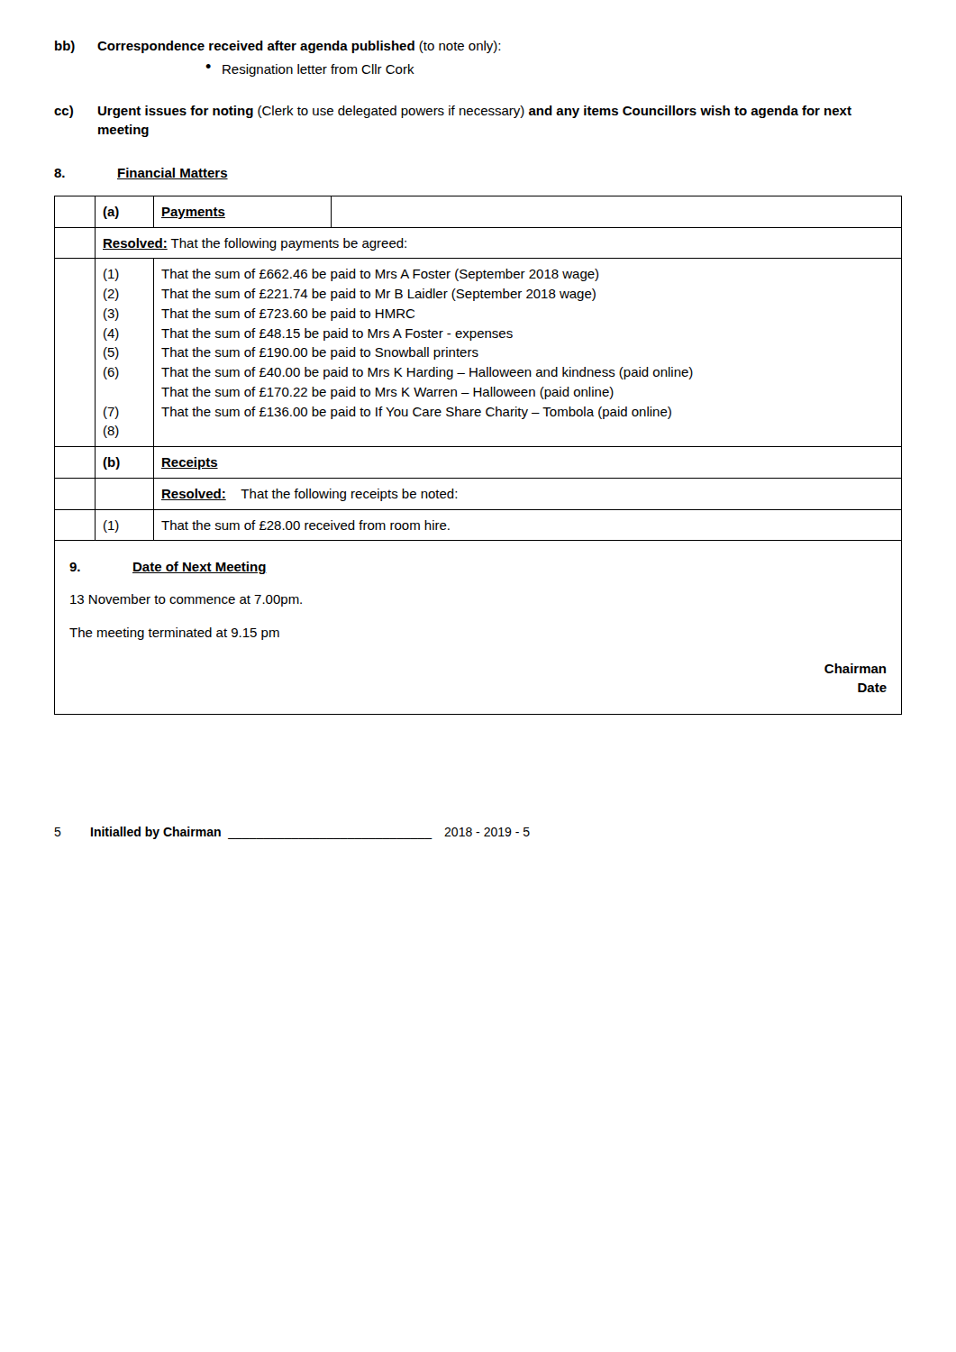bb)
Correspondence received after agenda published (to note only):
Resignation letter from Cllr Cork
cc)
Urgent issues for noting (Clerk to use delegated powers if necessary) and any items Councillors wish to agenda for next meeting
8.
Financial Matters
| | (a) | Payments | |
| | Resolved: That the following payments be agreed: |
| | (1) (2) (3) (4) (5) (6) (7) (8) | That the sum of £662.46 be paid to Mrs A Foster (September 2018 wage) That the sum of £221.74 be paid to Mr B Laidler (September 2018 wage) That the sum of £723.60 be paid to HMRC That the sum of £48.15 be paid to Mrs A Foster - expenses That the sum of £190.00 be paid to Snowball printers That the sum of £40.00 be paid to Mrs K Harding – Halloween and kindness (paid online) That the sum of £170.22 be paid to Mrs K Warren – Halloween (paid online) That the sum of £136.00 be paid to If You Care Share Charity – Tombola (paid online) |
| | (b) | Receipts |
| | | Resolved: That the following receipts be noted: |
| | (1) | That the sum of £28.00 received from room hire. |
9.
Date of Next Meeting
13 November to commence at 7.00pm.
The meeting terminated at 9.15 pm
Chairman
Date
5
Initialled by Chairman
_____________________________
2018 - 2019 - 5